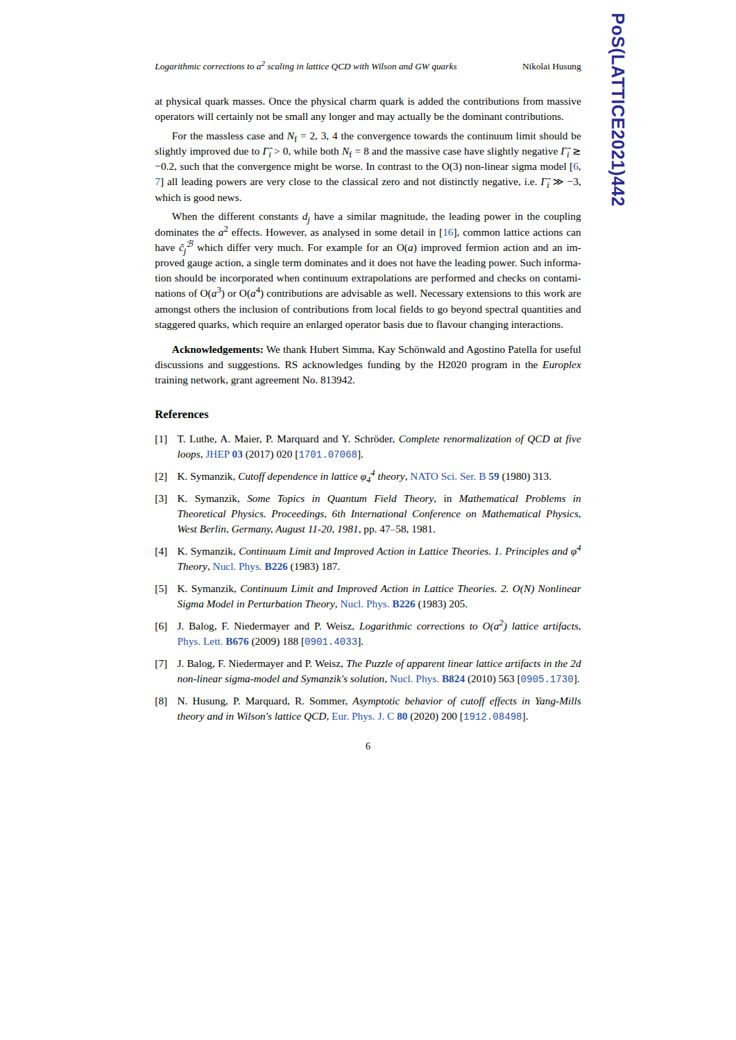Logarithmic corrections to a2 scaling in lattice QCD with Wilson and GW quarks Nikolai Husung
PoS(LATTICE2021)442
at physical quark masses. Once the physical charm quark is added the contributions from massive operators will certainly not be small any longer and may actually be the dominant contributions.
For the massless case and Nf = 2, 3, 4 the convergence towards the continuum limit should be slightly improved due to Γ̂i > 0, while both Nf = 8 and the massive case have slightly negative Γ̂i ≳ −0.2, such that the convergence might be worse. In contrast to the O(3) non-linear sigma model [6, 7] all leading powers are very close to the classical zero and not distinctly negative, i.e. Γ̂i ≫ −3, which is good news.
When the different constants dj have a similar magnitude, the leading power in the coupling dominates the a2 effects. However, as analysed in some detail in [16], common lattice actions can have ĉjℬ which differ very much. For example for an O(a) improved fermion action and an improved gauge action, a single term dominates and it does not have the leading power. Such information should be incorporated when continuum extrapolations are performed and checks on contaminations of O(a3) or O(a4) contributions are advisable as well. Necessary extensions to this work are amongst others the inclusion of contributions from local fields to go beyond spectral quantities and staggered quarks, which require an enlarged operator basis due to flavour changing interactions.
Acknowledgements: We thank Hubert Simma, Kay Schönwald and Agostino Patella for useful discussions and suggestions. RS acknowledges funding by the H2020 program in the Europlex training network, grant agreement No. 813942.
References
T. Luthe, A. Maier, P. Marquard and Y. Schröder, Complete renormalization of QCD at five loops, JHEP 03 (2017) 020 [1701.07068].
K. Symanzik, Cutoff dependence in lattice φ44 theory, NATO Sci. Ser. B 59 (1980) 313.
K. Symanzik, Some Topics in Quantum Field Theory, in Mathematical Problems in Theoretical Physics. Proceedings, 6th International Conference on Mathematical Physics, West Berlin, Germany, August 11-20, 1981, pp. 47–58, 1981.
K. Symanzik, Continuum Limit and Improved Action in Lattice Theories. 1. Principles and φ4 Theory, Nucl. Phys. B226 (1983) 187.
K. Symanzik, Continuum Limit and Improved Action in Lattice Theories. 2. O(N) Nonlinear Sigma Model in Perturbation Theory, Nucl. Phys. B226 (1983) 205.
J. Balog, F. Niedermayer and P. Weisz, Logarithmic corrections to O(a2) lattice artifacts, Phys. Lett. B676 (2009) 188 [0901.4033].
J. Balog, F. Niedermayer and P. Weisz, The Puzzle of apparent linear lattice artifacts in the 2d non-linear sigma-model and Symanzik's solution, Nucl. Phys. B824 (2010) 563 [0905.1730].
N. Husung, P. Marquard, R. Sommer, Asymptotic behavior of cutoff effects in Yang-Mills theory and in Wilson's lattice QCD, Eur. Phys. J. C 80 (2020) 200 [1912.08498].
6